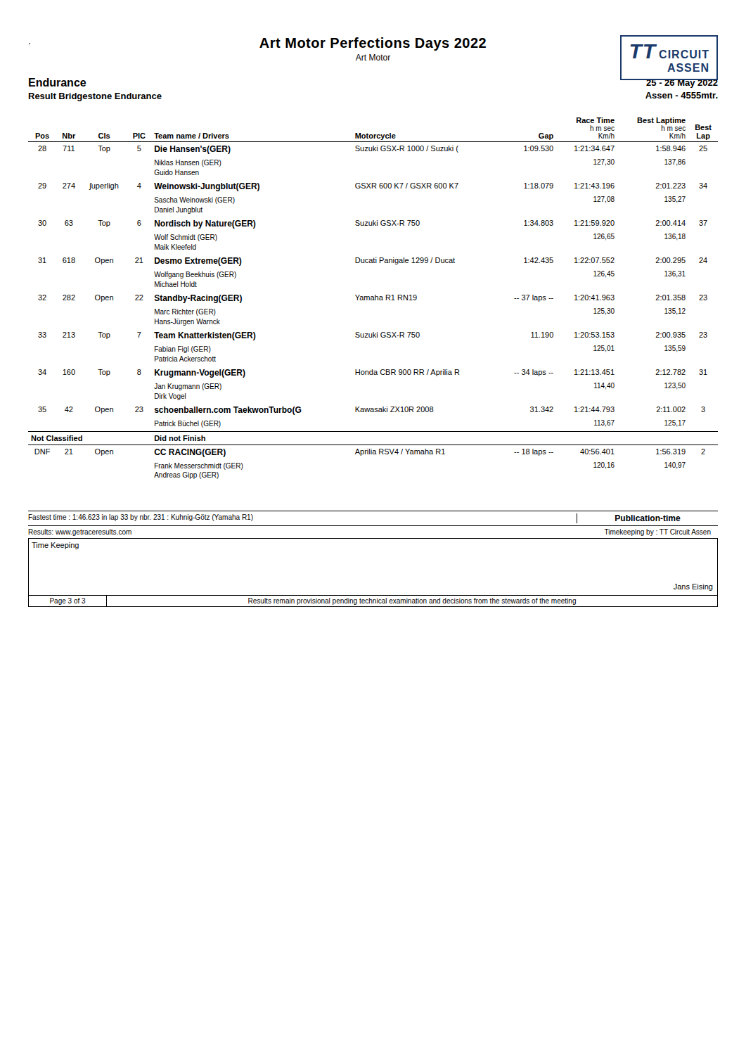.
TT CIRCUIT
ASSEN
Art Motor Perfections Days 2022
Art Motor
Endurance Result Bridgestone Endurance
25 - 26 May 2022
Assen - 4555mtr.
| Pos | Nbr | Cls | PIC | Team name / Drivers | Motorcycle | Gap | Race Time h m sec Km/h | Best Laptime h m sec Km/h | Best Lap |
| --- | --- | --- | --- | --- | --- | --- | --- | --- | --- |
| 28 | 711 | Top | 5 | Die Hansen's(GER) | Suzuki GSX-R 1000 / Suzuki ( | 1:09.530 | 1:21:34.647 | 1:58.946 | 25 |
| | | | | Niklas Hansen (GER) Guido Hansen | | | 127,30 | 137,86 | |
| 29 | 274 | ʃuperligh | 4 | Weinowski-Jungblut(GER) | GSXR 600 K7 / GSXR 600 K7 | 1:18.079 | 1:21:43.196 | 2:01.223 | 34 |
| | | | | Sascha Weinowski (GER) Daniel Jungblut | | | 127,08 | 135,27 | |
| 30 | 63 | Top | 6 | Nordisch by Nature(GER) | Suzuki GSX-R 750 | 1:34.803 | 1:21:59.920 | 2:00.414 | 37 |
| | | | | Wolf Schmidt (GER) Maik Kleefeld | | | 126,65 | 136,18 | |
| 31 | 618 | Open | 21 | Desmo Extreme(GER) | Ducati Panigale 1299 / Ducat | 1:42.435 | 1:22:07.552 | 2:00.295 | 24 |
| | | | | Wolfgang Beekhuis (GER) Michael Holdt | | | 126,45 | 136,31 | |
| 32 | 282 | Open | 22 | Standby-Racing(GER) | Yamaha R1 RN19 | -- 37 laps -- | 1:20:41.963 | 2:01.358 | 23 |
| | | | | Marc Richter (GER) Hans-Jürgen Warnck | | | 125,30 | 135,12 | |
| 33 | 213 | Top | 7 | Team Knatterkisten(GER) | Suzuki GSX-R 750 | 11.190 | 1:20:53.153 | 2:00.935 | 23 |
| | | | | Fabian Figl (GER) Patricia Ackerschott | | | 125,01 | 135,59 | |
| 34 | 160 | Top | 8 | Krugmann-Vogel(GER) | Honda CBR 900 RR / Aprilia R | -- 34 laps -- | 1:21:13.451 | 2:12.782 | 31 |
| | | | | Jan Krugmann (GER) Dirk Vogel | | | 114,40 | 123,50 | |
| 35 | 42 | Open | 23 | schoenballern.com TaekwonTurbo(G | Kawasaki ZX10R 2008 | 31.342 | 1:21:44.793 | 2:11.002 | 3 |
| | | | | Patrick Büchel (GER) | | | 113,67 | 125,17 | |
| Not Classified | Did not Finish |
| DNF | 21 | Open | | CC RACING(GER) | Aprilia RSV4 / Yamaha R1 | -- 18 laps -- | 40:56.401 | 1:56.319 | 2 |
| | | | | Frank Messerschmidt (GER) Andreas Gipp (GER) | | | 120,16 | 140,97 | |
Fastest time : 1:46.623 in lap 33 by nbr. 231 : Kuhnig-Götz (Yamaha R1)
Publication-time
Results: www.getraceresults.com
Timekeeping by : TT Circuit Assen
Time Keeping
Jans Eising
Page 3 of 3
Results remain provisional pending technical examination and decisions from the stewards of the meeting